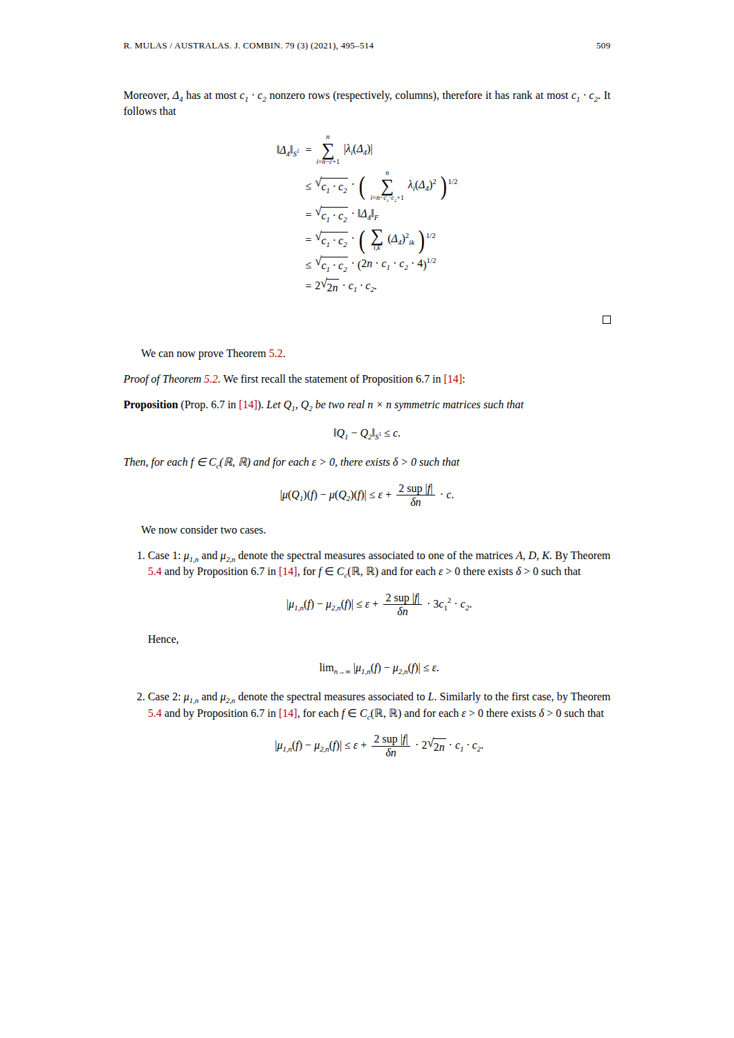R. MULAS / AUSTRALAS. J. COMBIN. 79 (3) (2021), 495–514
509
Moreover, Δ4 has at most c1 · c2 nonzero rows (respectively, columns), therefore it has rank at most c1 · c2. It follows that
‖Δ4‖S1
=
n∑i=n−c+1 |λi(Δ4)|
≤
c1 · c2 · ( n∑i=n−c1·c2+1 λi(Δ4)2 )1/2
=
c1 · c2 · ‖Δ4‖F
=
c1 · c2 · ( ∑i,k (Δ4)2ik )1/2
≤
c1 · c2 · (2n · c1 · c2 · 4)1/2
=
22n · c1 · c2.
We can now prove Theorem 5.2.
Proof of Theorem 5.2. We first recall the statement of Proposition 6.7 in [14]:
Proposition (Prop. 6.7 in [14]). Let Q1, Q2 be two real n × n symmetric matrices such that
‖Q1 − Q2‖S1 ≤ c.
Then, for each f ∈ Cc(ℝ, ℝ) and for each ε > 0, there exists δ > 0 such that
|μ(Q1)(f) − μ(Q2)(f)| ≤ ε + 2 sup |f|δn · c.
We now consider two cases.
Case 1: μ1,n and μ2,n denote the spectral measures associated to one of the matrices A, D, K. By Theorem 5.4 and by Proposition 6.7 in [14], for f ∈ Cc(ℝ, ℝ) and for each ε > 0 there exists δ > 0 such that
|μ1,n(f) − μ2,n(f)| ≤ ε + 2 sup |f|δn · 3c12 · c2.
Hence,
limn→∞ |μ1,n(f) − μ2,n(f)| ≤ ε.
Case 2: μ1,n and μ2,n denote the spectral measures associated to L. Similarly to the first case, by Theorem 5.4 and by Proposition 6.7 in [14], for each f ∈ Cc(ℝ, ℝ) and for each ε > 0 there exists δ > 0 such that
|μ1,n(f) − μ2,n(f)| ≤ ε + 2 sup |f|δn · 22n · c1 · c2.